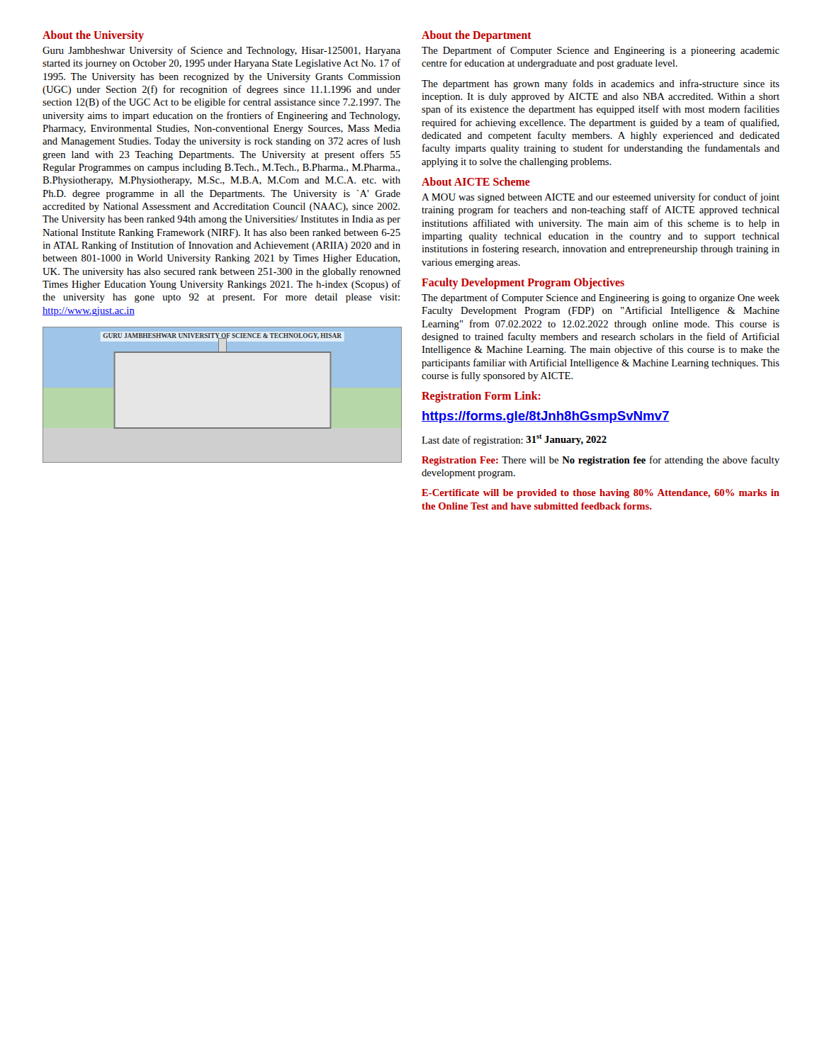About the University
Guru Jambheshwar University of Science and Technology, Hisar-125001, Haryana started its journey on October 20, 1995 under Haryana State Legislative Act No. 17 of 1995. The University has been recognized by the University Grants Commission (UGC) under Section 2(f) for recognition of degrees since 11.1.1996 and under section 12(B) of the UGC Act to be eligible for central assistance since 7.2.1997. The university aims to impart education on the frontiers of Engineering and Technology, Pharmacy, Environmental Studies, Non-conventional Energy Sources, Mass Media and Management Studies. Today the university is rock standing on 372 acres of lush green land with 23 Teaching Departments. The University at present offers 55 Regular Programmes on campus including B.Tech., M.Tech., B.Pharma., M.Pharma., B.Physiotherapy, M.Physiotherapy, M.Sc., M.B.A, M.Com and M.C.A. etc. with Ph.D. degree programme in all the Departments. The University is `A' Grade accredited by National Assessment and Accreditation Council (NAAC), since 2002. The University has been ranked 94th among the Universities/ Institutes in India as per National Institute Ranking Framework (NIRF). It has also been ranked between 6-25 in ATAL Ranking of Institution of Innovation and Achievement (ARIIA) 2020 and in between 801-1000 in World University Ranking 2021 by Times Higher Education, UK. The university has also secured rank between 251-300 in the globally renowned Times Higher Education Young University Rankings 2021. The h-index (Scopus) of the university has gone upto 92 at present. For more detail please visit: http://www.gjust.ac.in
GURU JAMBHESHWAR UNIVERSITY OF SCIENCE & TECHNOLOGY, HISAR
About the Department
The Department of Computer Science and Engineering is a pioneering academic centre for education at undergraduate and post graduate level.
The department has grown many folds in academics and infra-structure since its inception. It is duly approved by AICTE and also NBA accredited. Within a short span of its existence the department has equipped itself with most modern facilities required for achieving excellence. The department is guided by a team of qualified, dedicated and competent faculty members. A highly experienced and dedicated faculty imparts quality training to student for understanding the fundamentals and applying it to solve the challenging problems.
About AICTE Scheme
A MOU was signed between AICTE and our esteemed university for conduct of joint training program for teachers and non-teaching staff of AICTE approved technical institutions affiliated with university. The main aim of this scheme is to help in imparting quality technical education in the country and to support technical institutions in fostering research, innovation and entrepreneurship through training in various emerging areas.
Faculty Development Program Objectives
The department of Computer Science and Engineering is going to organize One week Faculty Development Program (FDP) on "Artificial Intelligence & Machine Learning" from 07.02.2022 to 12.02.2022 through online mode. This course is designed to trained faculty members and research scholars in the field of Artificial Intelligence & Machine Learning. The main objective of this course is to make the participants familiar with Artificial Intelligence & Machine Learning techniques. This course is fully sponsored by AICTE.
Registration Form Link:
https://forms.gle/8tJnh8hGsmpSvNmv7
Last date of registration: 31st January, 2022
Registration Fee: There will be No registration fee for attending the above faculty development program.
E-Certificate will be provided to those having 80% Attendance, 60% marks in the Online Test and have submitted feedback forms.